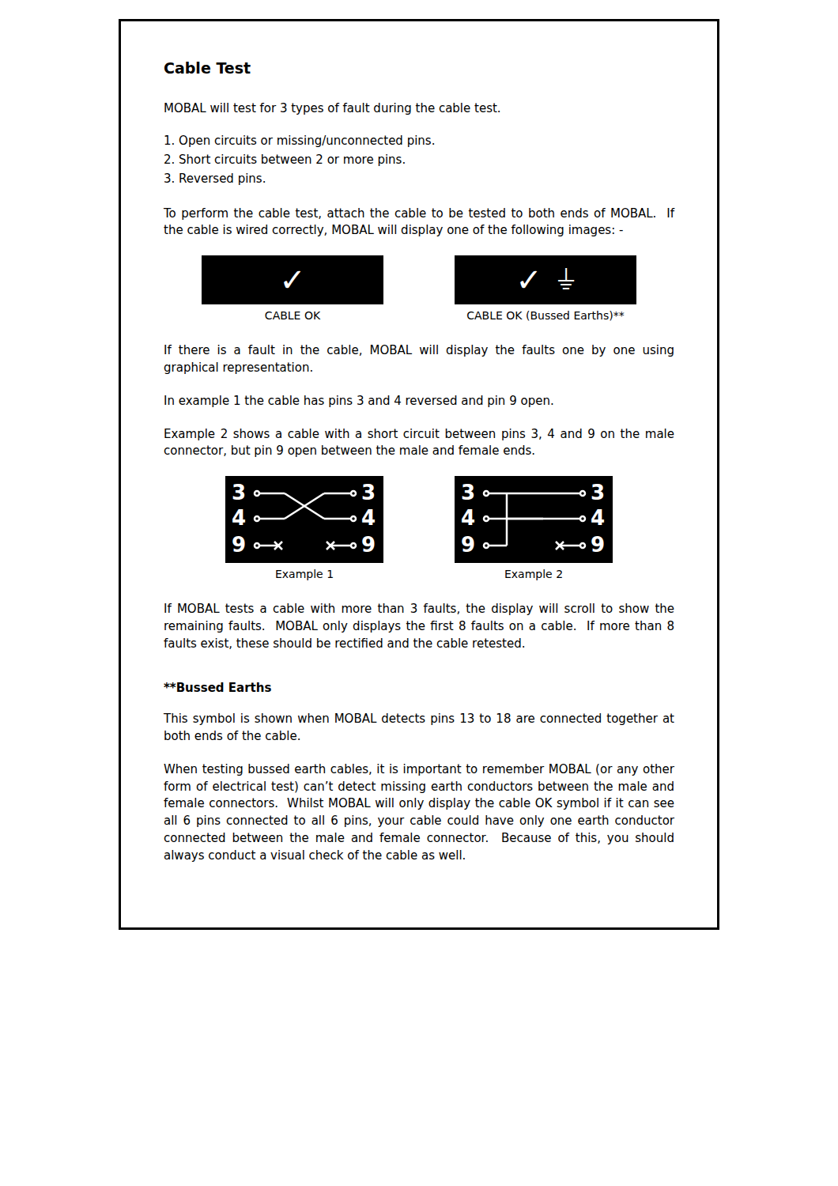Cable Test
MOBAL will test for 3 types of fault during the cable test.
1. Open circuits or missing/unconnected pins.
2. Short circuits between 2 or more pins.
3. Reversed pins.
To perform the cable test, attach the cable to be tested to both ends of MOBAL. If the cable is wired correctly, MOBAL will display one of the following images: -
✓
CABLE OK
✓⏚
CABLE OK (Bussed Earths)**
If there is a fault in the cable, MOBAL will display the faults one by one using graphical representation.
In example 1 the cable has pins 3 and 4 reversed and pin 9 open.
Example 2 shows a cable with a short circuit between pins 3, 4 and 9 on the male connector, but pin 9 open between the male and female ends.
3 4 9 3 4 9
Example 1
3 4 9 3 4 9
Example 2
If MOBAL tests a cable with more than 3 faults, the display will scroll to show the remaining faults. MOBAL only displays the first 8 faults on a cable. If more than 8 faults exist, these should be rectified and the cable retested.
**Bussed Earths
This symbol is shown when MOBAL detects pins 13 to 18 are connected together at both ends of the cable.
When testing bussed earth cables, it is important to remember MOBAL (or any other form of electrical test) can’t detect missing earth conductors between the male and female connectors. Whilst MOBAL will only display the cable OK symbol if it can see all 6 pins connected to all 6 pins, your cable could have only one earth conductor connected between the male and female connector. Because of this, you should always conduct a visual check of the cable as well.